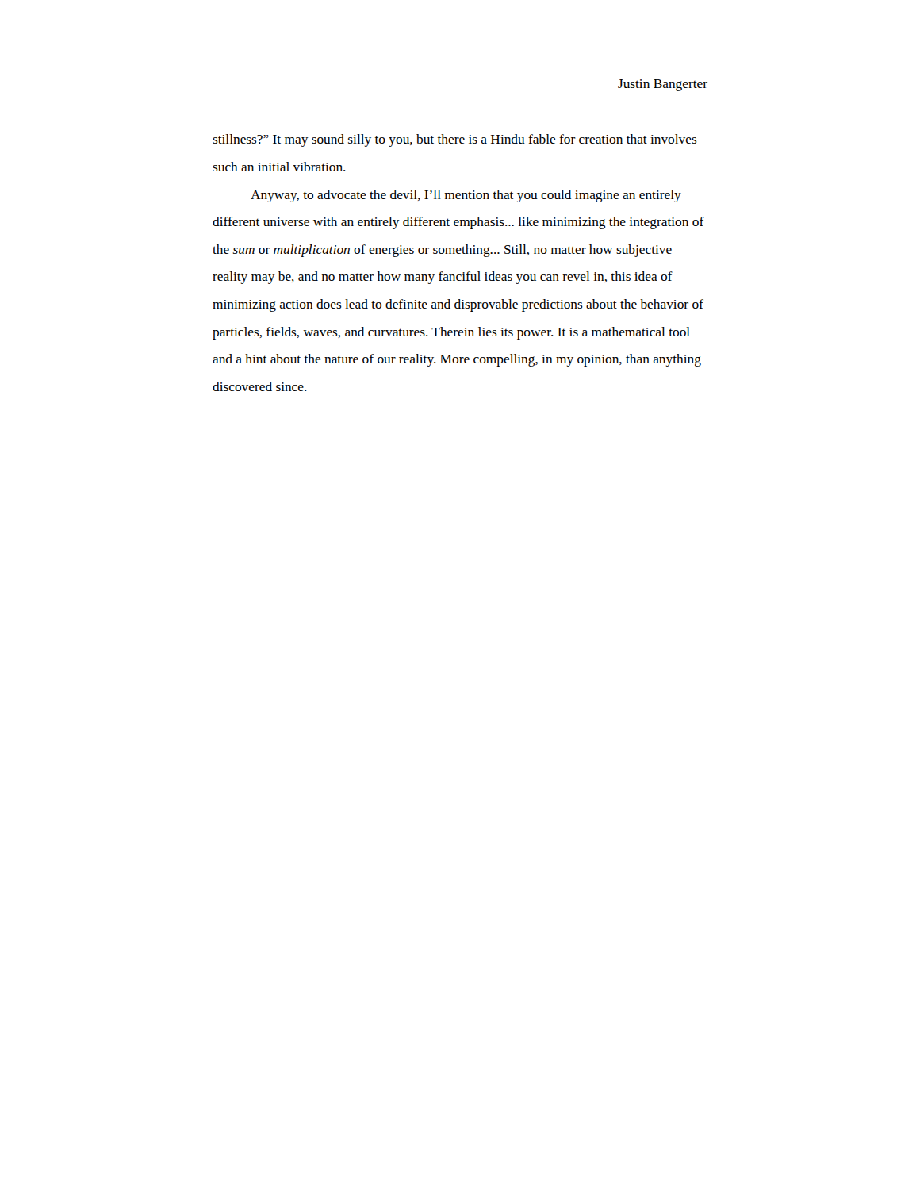Justin Bangerter
stillness?” It may sound silly to you, but there is a Hindu fable for creation that involves such an initial vibration.
Anyway, to advocate the devil, I’ll mention that you could imagine an entirely different universe with an entirely different emphasis... like minimizing the integration of the sum or multiplication of energies or something... Still, no matter how subjective reality may be, and no matter how many fanciful ideas you can revel in, this idea of minimizing action does lead to definite and disprovable predictions about the behavior of particles, fields, waves, and curvatures. Therein lies its power. It is a mathematical tool and a hint about the nature of our reality. More compelling, in my opinion, than anything discovered since.